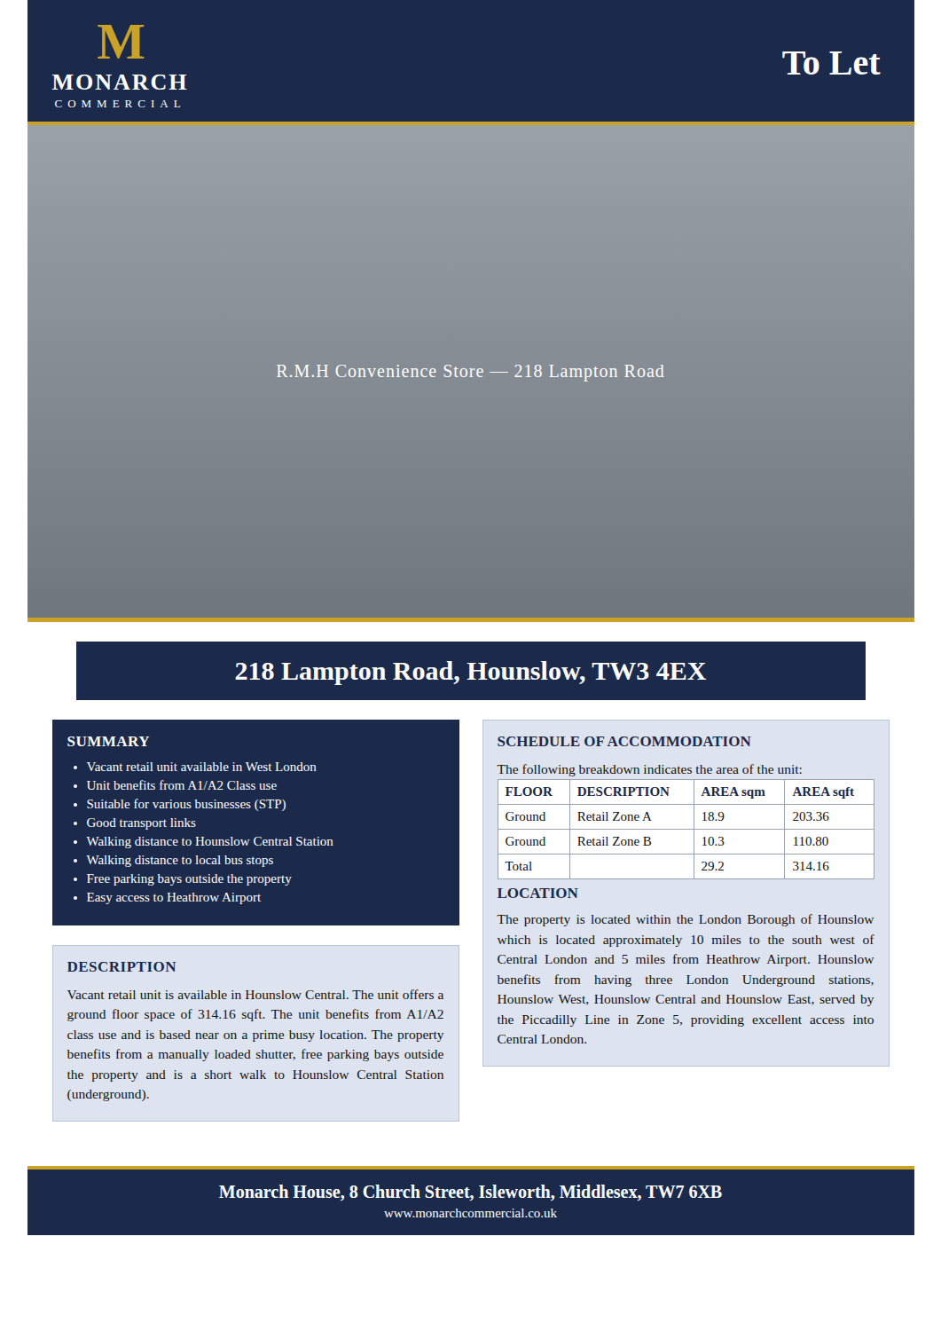M
MONARCH
COMMERCIAL
To Let
R.M.H Convenience Store — 218 Lampton Road
218 Lampton Road, Hounslow, TW3 4EX
SUMMARY
Vacant retail unit available in West London
Unit benefits from A1/A2 Class use
Suitable for various businesses (STP)
Good transport links
Walking distance to Hounslow Central Station
Walking distance to local bus stops
Free parking bays outside the property
Easy access to Heathrow Airport
DESCRIPTION
Vacant retail unit is available in Hounslow Central. The unit offers a ground floor space of 314.16 sqft. The unit benefits from A1/A2 class use and is based near on a prime busy location. The property benefits from a manually loaded shutter, free parking bays outside the property and is a short walk to Hounslow Central Station (underground).
SCHEDULE OF ACCOMMODATION
The following breakdown indicates the area of the unit:
| FLOOR | DESCRIPTION | AREA sqm | AREA sqft |
| --- | --- | --- | --- |
| Ground | Retail Zone A | 18.9 | 203.36 |
| Ground | Retail Zone B | 10.3 | 110.80 |
| Total | | 29.2 | 314.16 |
LOCATION
The property is located within the London Borough of Hounslow which is located approximately 10 miles to the south west of Central London and 5 miles from Heathrow Airport. Hounslow benefits from having three London Underground stations, Hounslow West, Hounslow Central and Hounslow East, served by the Piccadilly Line in Zone 5, providing excellent access into Central London.
Monarch House, 8 Church Street, Isleworth, Middlesex, TW7 6XB
www.monarchcommercial.co.uk